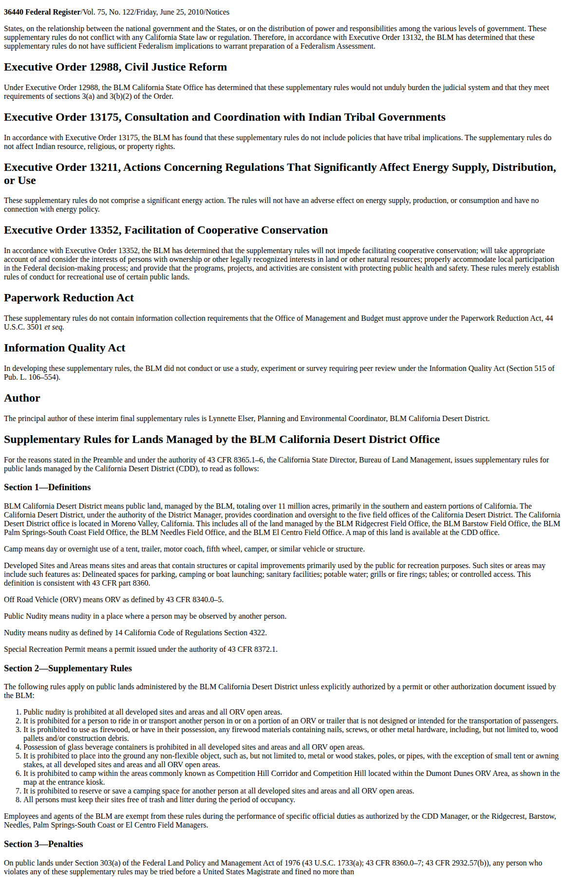36440 Federal Register/Vol. 75, No. 122/Friday, June 25, 2010/Notices
States, on the relationship between the national government and the States, or on the distribution of power and responsibilities among the various levels of government. These supplementary rules do not conflict with any California State law or regulation. Therefore, in accordance with Executive Order 13132, the BLM has determined that these supplementary rules do not have sufficient Federalism implications to warrant preparation of a Federalism Assessment.
Executive Order 12988, Civil Justice Reform
Under Executive Order 12988, the BLM California State Office has determined that these supplementary rules would not unduly burden the judicial system and that they meet requirements of sections 3(a) and 3(b)(2) of the Order.
Executive Order 13175, Consultation and Coordination with Indian Tribal Governments
In accordance with Executive Order 13175, the BLM has found that these supplementary rules do not include policies that have tribal implications. The supplementary rules do not affect Indian resource, religious, or property rights.
Executive Order 13211, Actions Concerning Regulations That Significantly Affect Energy Supply, Distribution, or Use
These supplementary rules do not comprise a significant energy action. The rules will not have an adverse effect on energy supply, production, or consumption and have no connection with energy policy.
Executive Order 13352, Facilitation of Cooperative Conservation
In accordance with Executive Order 13352, the BLM has determined that the supplementary rules will not impede facilitating cooperative conservation; will take appropriate account of and consider the interests of persons with ownership or other legally recognized interests in land or other natural resources; properly accommodate local participation in the Federal decision-making process; and provide that the programs, projects, and activities are consistent with protecting public health and safety. These rules merely establish rules of conduct for recreational use of certain public lands.
Paperwork Reduction Act
These supplementary rules do not contain information collection requirements that the Office of Management and Budget must approve under the Paperwork Reduction Act, 44 U.S.C. 3501 et seq.
Information Quality Act
In developing these supplementary rules, the BLM did not conduct or use a study, experiment or survey requiring peer review under the Information Quality Act (Section 515 of Pub. L. 106–554).
Author
The principal author of these interim final supplementary rules is Lynnette Elser, Planning and Environmental Coordinator, BLM California Desert District.
Supplementary Rules for Lands Managed by the BLM California Desert District Office
For the reasons stated in the Preamble and under the authority of 43 CFR 8365.1–6, the California State Director, Bureau of Land Management, issues supplementary rules for public lands managed by the California Desert District (CDD), to read as follows:
Section 1—Definitions
BLM California Desert District means public land, managed by the BLM, totaling over 11 million acres, primarily in the southern and eastern portions of California. The California Desert District, under the authority of the District Manager, provides coordination and oversight to the five field offices of the California Desert District. The California Desert District office is located in Moreno Valley, California. This includes all of the land managed by the BLM Ridgecrest Field Office, the BLM Barstow Field Office, the BLM Palm Springs-South Coast Field Office, the BLM Needles Field Office, and the BLM El Centro Field Office. A map of this land is available at the CDD office.
Camp means day or overnight use of a tent, trailer, motor coach, fifth wheel, camper, or similar vehicle or structure.
Developed Sites and Areas means sites and areas that contain structures or capital improvements primarily used by the public for recreation purposes. Such sites or areas may include such features as: Delineated spaces for parking, camping or boat launching; sanitary facilities; potable water; grills or fire rings; tables; or controlled access. This definition is consistent with 43 CFR part 8360.
Off Road Vehicle (ORV) means ORV as defined by 43 CFR 8340.0–5.
Public Nudity means nudity in a place where a person may be observed by another person.
Nudity means nudity as defined by 14 California Code of Regulations Section 4322.
Special Recreation Permit means a permit issued under the authority of 43 CFR 8372.1.
Section 2—Supplementary Rules
The following rules apply on public lands administered by the BLM California Desert District unless explicitly authorized by a permit or other authorization document issued by the BLM:
Public nudity is prohibited at all developed sites and areas and all ORV open areas.
It is prohibited for a person to ride in or transport another person in or on a portion of an ORV or trailer that is not designed or intended for the transportation of passengers.
It is prohibited to use as firewood, or have in their possession, any firewood materials containing nails, screws, or other metal hardware, including, but not limited to, wood pallets and/or construction debris.
Possession of glass beverage containers is prohibited in all developed sites and areas and all ORV open areas.
It is prohibited to place into the ground any non-flexible object, such as, but not limited to, metal or wood stakes, poles, or pipes, with the exception of small tent or awning stakes, at all developed sites and areas and all ORV open areas.
It is prohibited to camp within the areas commonly known as Competition Hill Corridor and Competition Hill located within the Dumont Dunes ORV Area, as shown in the map at the entrance kiosk.
It is prohibited to reserve or save a camping space for another person at all developed sites and areas and all ORV open areas.
All persons must keep their sites free of trash and litter during the period of occupancy.
Employees and agents of the BLM are exempt from these rules during the performance of specific official duties as authorized by the CDD Manager, or the Ridgecrest, Barstow, Needles, Palm Springs-South Coast or El Centro Field Managers.
Section 3—Penalties
On public lands under Section 303(a) of the Federal Land Policy and Management Act of 1976 (43 U.S.C. 1733(a); 43 CFR 8360.0–7; 43 CFR 2932.57(b)), any person who violates any of these supplementary rules may be tried before a United States Magistrate and fined no more than